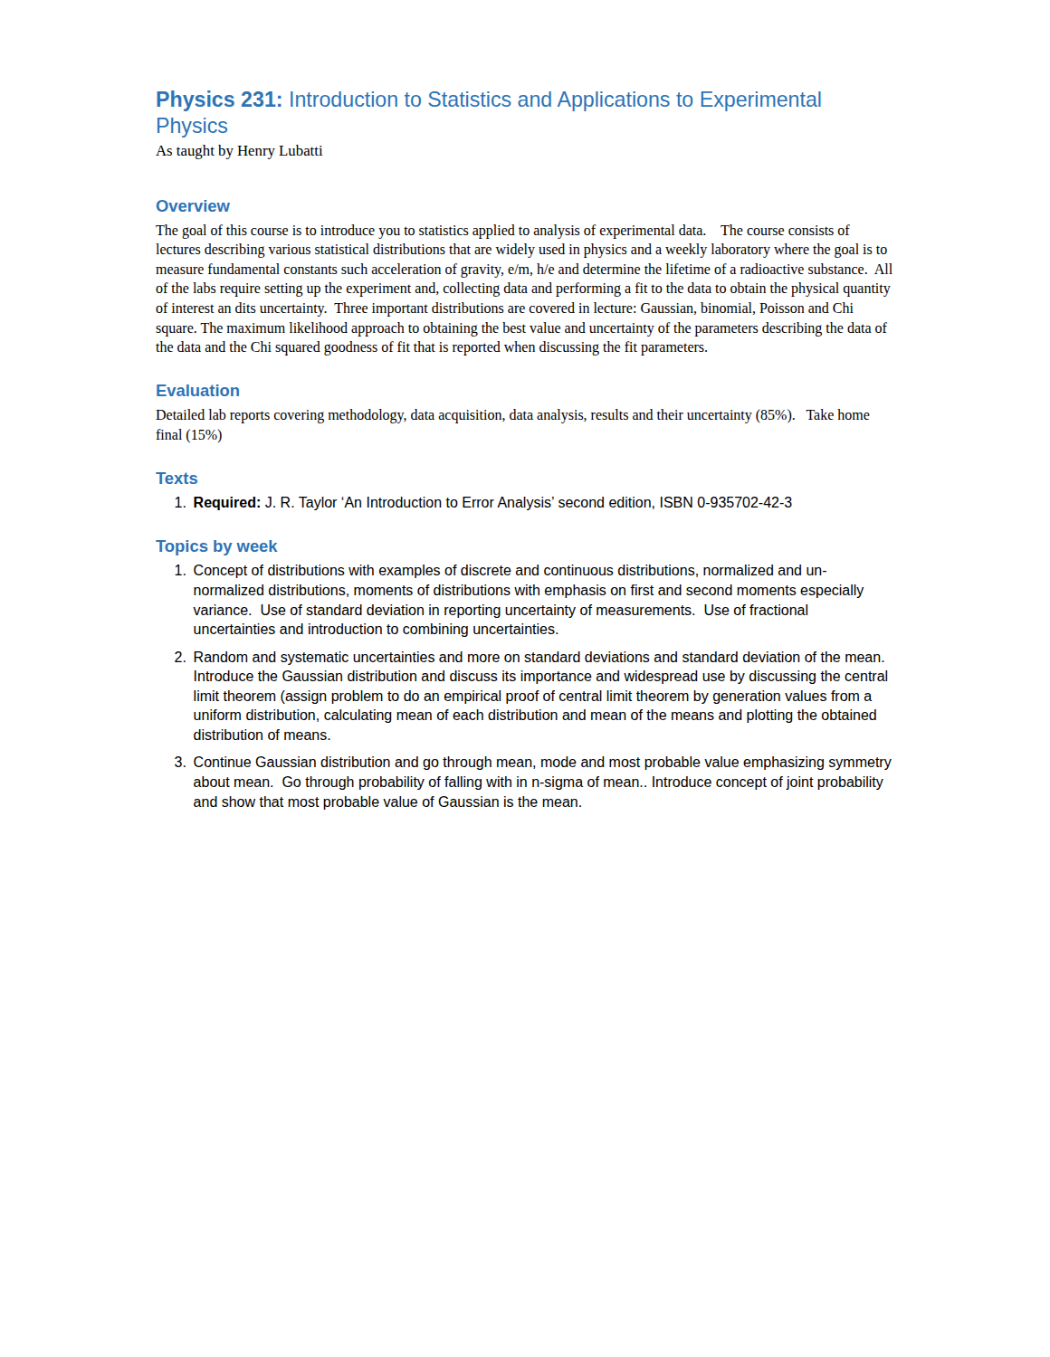Physics 231: Introduction to Statistics and Applications to Experimental Physics
As taught by Henry Lubatti
Overview
The goal of this course is to introduce you to statistics applied to analysis of experimental data. The course consists of lectures describing various statistical distributions that are widely used in physics and a weekly laboratory where the goal is to measure fundamental constants such acceleration of gravity, e/m, h/e and determine the lifetime of a radioactive substance. All of the labs require setting up the experiment and, collecting data and performing a fit to the data to obtain the physical quantity of interest an dits uncertainty. Three important distributions are covered in lecture: Gaussian, binomial, Poisson and Chi square. The maximum likelihood approach to obtaining the best value and uncertainty of the parameters describing the data of the data and the Chi squared goodness of fit that is reported when discussing the fit parameters.
Evaluation
Detailed lab reports covering methodology, data acquisition, data analysis, results and their uncertainty (85%). Take home final (15%)
Texts
Required: J. R. Taylor ‘An Introduction to Error Analysis’ second edition, ISBN 0-935702-42-3
Topics by week
Concept of distributions with examples of discrete and continuous distributions, normalized and un-normalized distributions, moments of distributions with emphasis on first and second moments especially variance. Use of standard deviation in reporting uncertainty of measurements. Use of fractional uncertainties and introduction to combining uncertainties.
Random and systematic uncertainties and more on standard deviations and standard deviation of the mean. Introduce the Gaussian distribution and discuss its importance and widespread use by discussing the central limit theorem (assign problem to do an empirical proof of central limit theorem by generation values from a uniform distribution, calculating mean of each distribution and mean of the means and plotting the obtained distribution of means.
Continue Gaussian distribution and go through mean, mode and most probable value emphasizing symmetry about mean. Go through probability of falling with in n-sigma of mean.. Introduce concept of joint probability and show that most probable value of Gaussian is the mean.